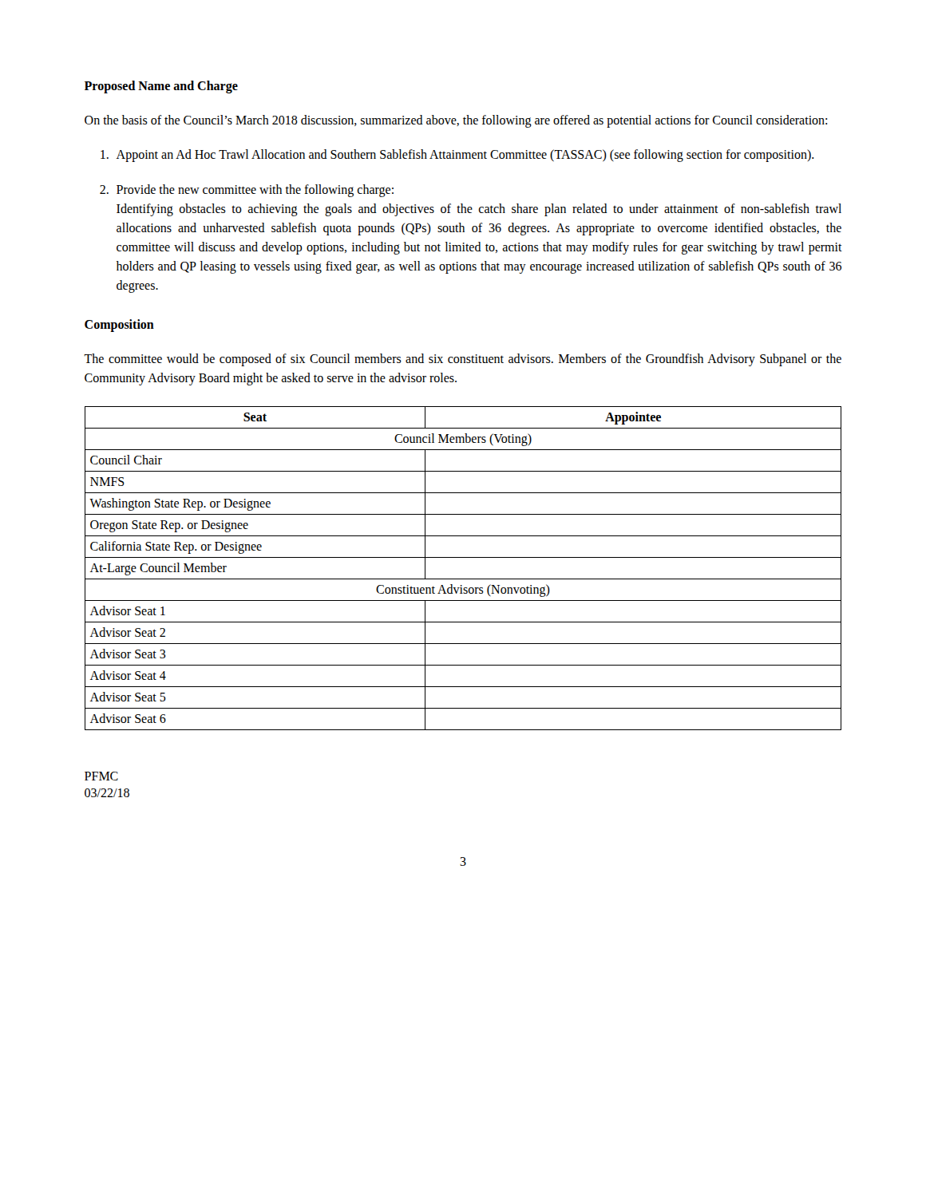Proposed Name and Charge
On the basis of the Council’s March 2018 discussion, summarized above, the following are offered as potential actions for Council consideration:
Appoint an Ad Hoc Trawl Allocation and Southern Sablefish Attainment Committee (TASSAC) (see following section for composition).
Provide the new committee with the following charge:
Identifying obstacles to achieving the goals and objectives of the catch share plan related to under attainment of non-sablefish trawl allocations and unharvested sablefish quota pounds (QPs) south of 36 degrees. As appropriate to overcome identified obstacles, the committee will discuss and develop options, including but not limited to, actions that may modify rules for gear switching by trawl permit holders and QP leasing to vessels using fixed gear, as well as options that may encourage increased utilization of sablefish QPs south of 36 degrees.
Composition
The committee would be composed of six Council members and six constituent advisors. Members of the Groundfish Advisory Subpanel or the Community Advisory Board might be asked to serve in the advisor roles.
| Seat | Appointee |
| --- | --- |
| Council Members (Voting) |
| Council Chair | |
| NMFS | |
| Washington State Rep. or Designee | |
| Oregon State Rep. or Designee | |
| California State Rep. or Designee | |
| At-Large Council Member | |
| Constituent Advisors (Nonvoting) |
| Advisor Seat 1 | |
| Advisor Seat 2 | |
| Advisor Seat 3 | |
| Advisor Seat 4 | |
| Advisor Seat 5 | |
| Advisor Seat 6 | |
PFMC
03/22/18
3